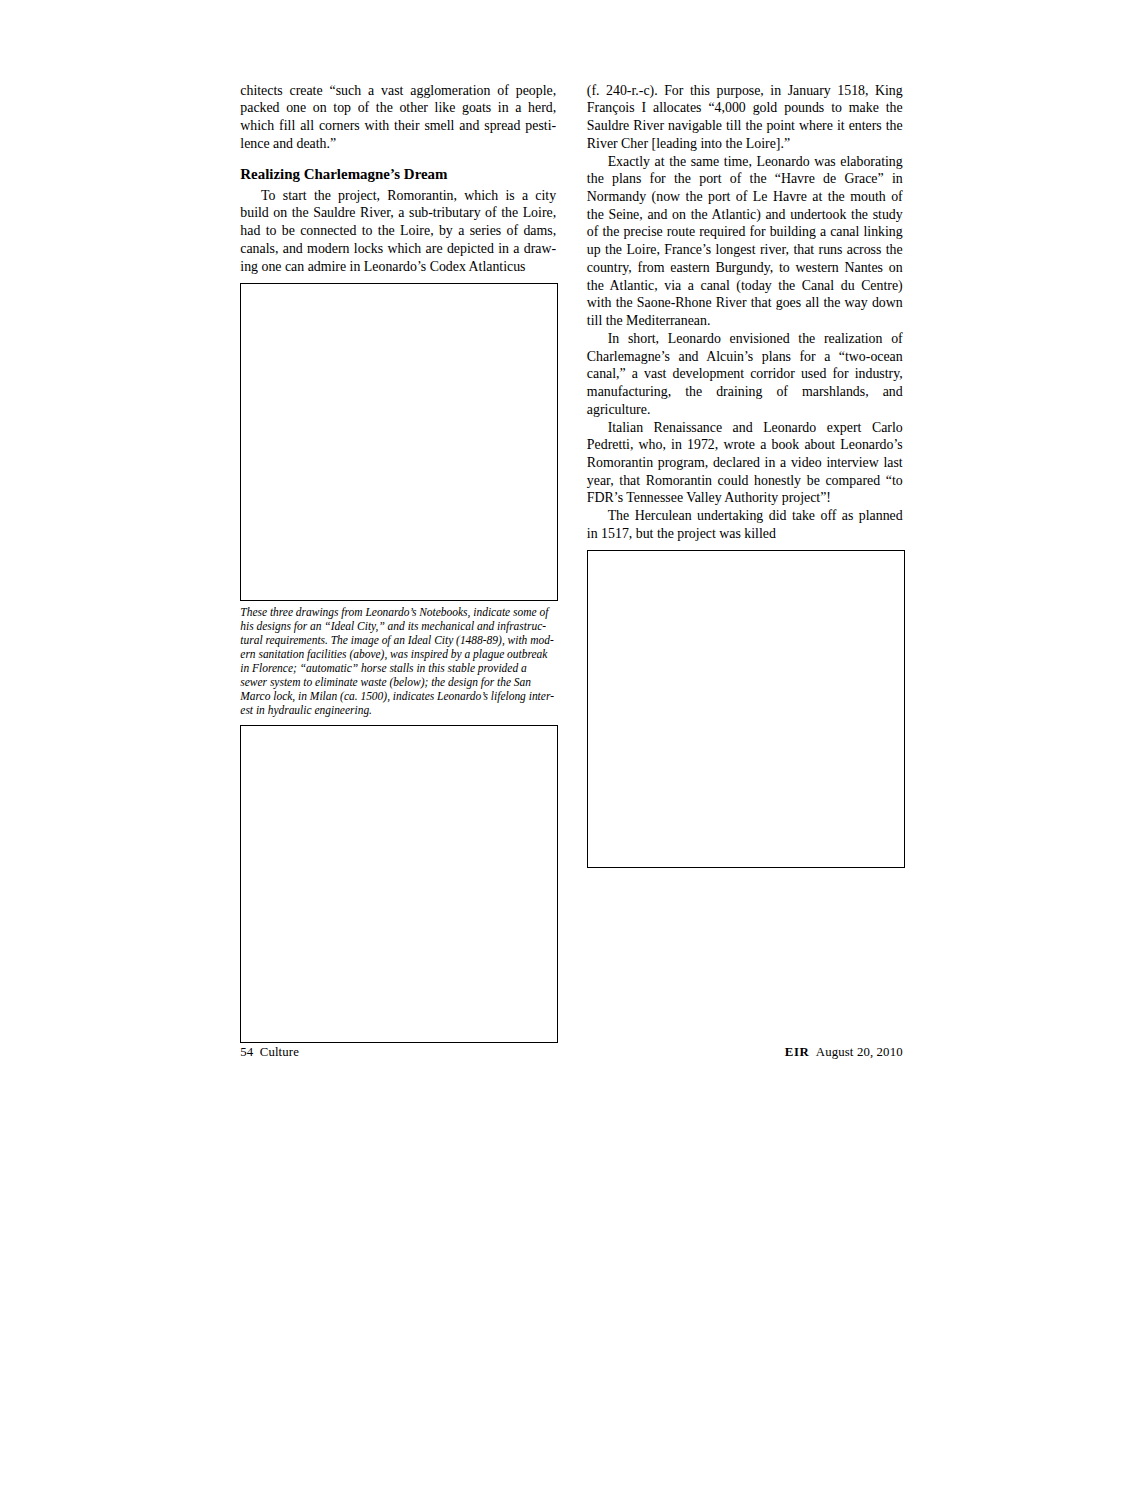chitects create “such a vast agglomeration of people, packed one on top of the other like goats in a herd, which fill all corners with their smell and spread pestilence and death.”
Realizing Charlemagne’s Dream
To start the project, Romorantin, which is a city build on the Sauldre River, a sub-tributary of the Loire, had to be connected to the Loire, by a series of dams, canals, and modern locks which are depicted in a drawing one can admire in Leonardo’s Codex Atlanticus
These three drawings from Leonardo’s Notebooks, indicate some of his designs for an “Ideal City,” and its mechanical and infrastructural requirements. The image of an Ideal City (1488-89), with modern sanitation facilities (above), was inspired by a plague outbreak in Florence; “automatic” horse stalls in this stable provided a sewer system to eliminate waste (below); the design for the San Marco lock, in Milan (ca. 1500), indicates Leonardo’s lifelong interest in hydraulic engineering.
(f. 240-r.-c). For this purpose, in January 1518, King François I allocates “4,000 gold pounds to make the Sauldre River navigable till the point where it enters the River Cher [leading into the Loire].”
Exactly at the same time, Leonardo was elaborating the plans for the port of the “Havre de Grace” in Normandy (now the port of Le Havre at the mouth of the Seine, and on the Atlantic) and undertook the study of the precise route required for building a canal linking up the Loire, France’s longest river, that runs across the country, from eastern Burgundy, to western Nantes on the Atlantic, via a canal (today the Canal du Centre) with the Saone-Rhone River that goes all the way down till the Mediterranean.
In short, Leonardo envisioned the realization of Charlemagne’s and Alcuin’s plans for a “two-ocean canal,” a vast development corridor used for industry, manufacturing, the draining of marshlands, and agriculture.
Italian Renaissance and Leonardo expert Carlo Pedretti, who, in 1972, wrote a book about Leonardo’s Romorantin program, declared in a video interview last year, that Romorantin could honestly be compared “to FDR’s Tennessee Valley Authority project”!
The Herculean undertaking did take off as planned in 1517, but the project was killed
54 Culture
EIR August 20, 2010